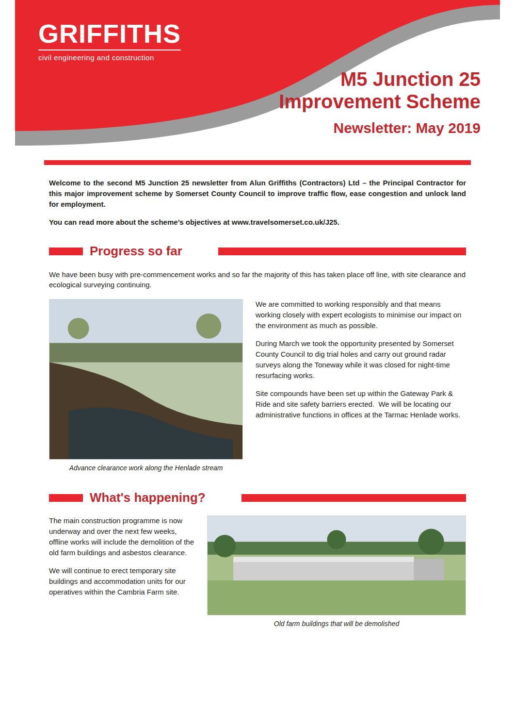GRIFFITHS
civil engineering and construction
M5 Junction 25
Improvement Scheme
Newsletter: May 2019
Welcome to the second M5 Junction 25 newsletter from Alun Griffiths (Contractors) Ltd – the Principal Contractor for this major improvement scheme by Somerset County Council to improve traffic flow, ease congestion and unlock land for employment.
You can read more about the scheme’s objectives at www.travelsomerset.co.uk/J25.
Progress so far
We have been busy with pre-commencement works and so far the majority of this has taken place off line, with site clearance and ecological surveying continuing.
Advance clearance work along the Henlade stream
We are committed to working responsibly and that means working closely with expert ecologists to minimise our impact on the environment as much as possible.
During March we took the opportunity presented by Somerset County Council to dig trial holes and carry out ground radar surveys along the Toneway while it was closed for night-time resurfacing works.
Site compounds have been set up within the Gateway Park & Ride and site safety barriers erected. We will be locating our administrative functions in offices at the Tarmac Henlade works.
What's happening?
The main construction programme is now underway and over the next few weeks, offline works will include the demolition of the old farm buildings and asbestos clearance.
We will continue to erect temporary site buildings and accommodation units for our operatives within the Cambria Farm site.
Old farm buildings that will be demolished